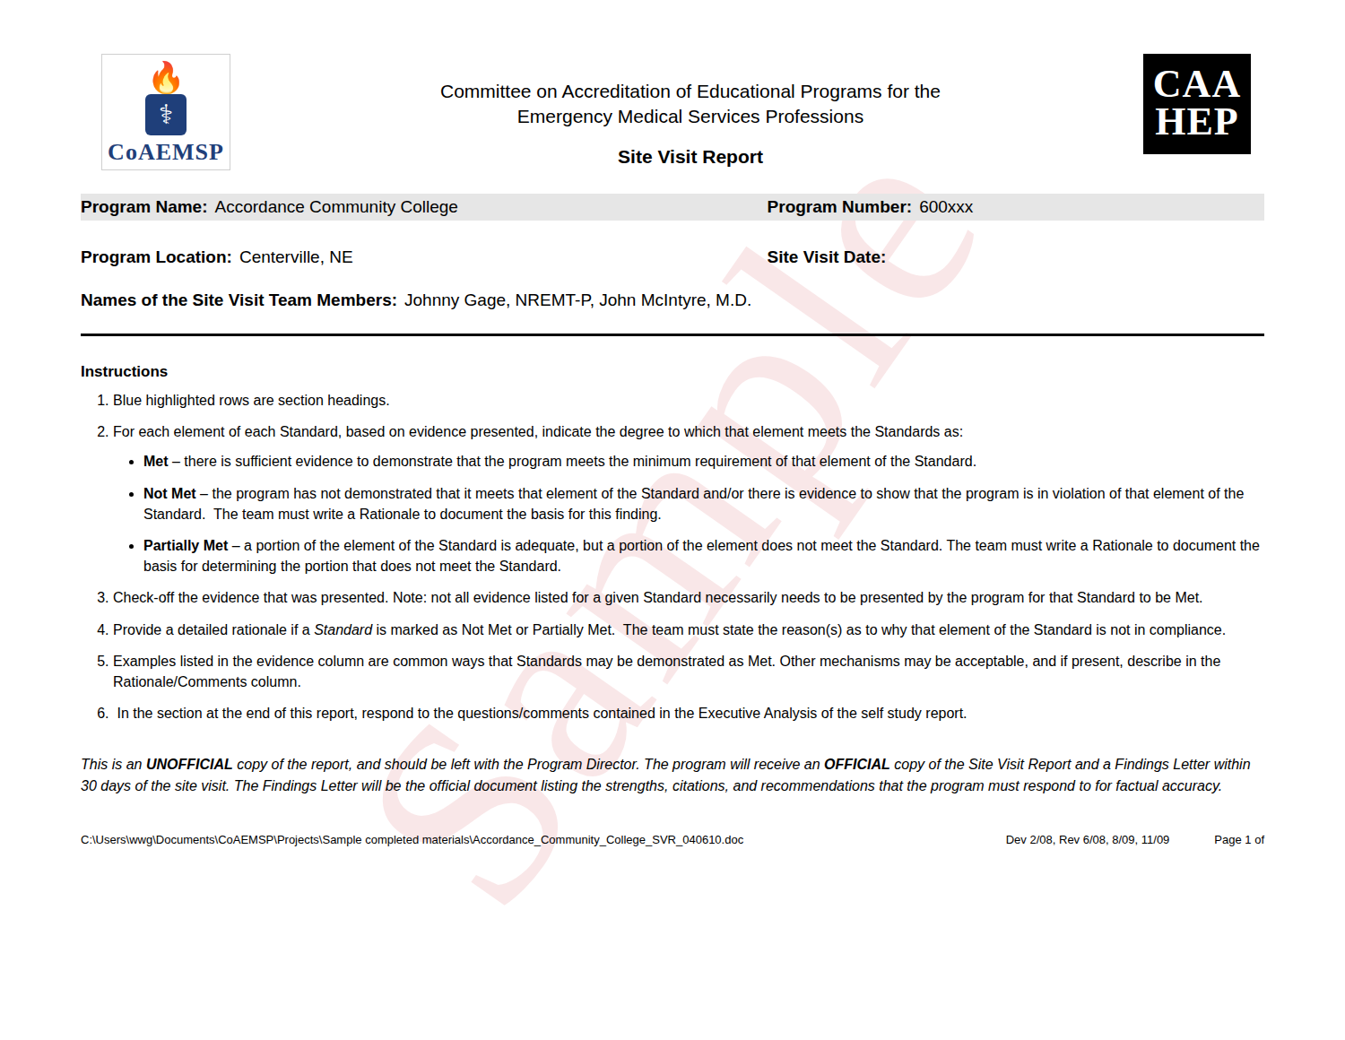Sample
🔥
CoAEMSP
Committee on Accreditation of Educational Programs for the
Emergency Medical Services Professions
Site Visit Report
CAA
HEP
Program Name: Accordance Community College
Program Number: 600xxx
Program Location: Centerville, NE
Site Visit Date:
Names of the Site Visit Team Members: Johnny Gage, NREMT-P, John McIntyre, M.D.
Instructions
Blue highlighted rows are section headings.
For each element of each Standard, based on evidence presented, indicate the degree to which that element meets the Standards as:
Met – there is sufficient evidence to demonstrate that the program meets the minimum requirement of that element of the Standard.
Not Met – the program has not demonstrated that it meets that element of the Standard and/or there is evidence to show that the program is in violation of that element of the Standard. The team must write a Rationale to document the basis for this finding.
Partially Met – a portion of the element of the Standard is adequate, but a portion of the element does not meet the Standard. The team must write a Rationale to document the basis for determining the portion that does not meet the Standard.
Check-off the evidence that was presented. Note: not all evidence listed for a given Standard necessarily needs to be presented by the program for that Standard to be Met.
Provide a detailed rationale if a Standard is marked as Not Met or Partially Met. The team must state the reason(s) as to why that element of the Standard is not in compliance.
Examples listed in the evidence column are common ways that Standards may be demonstrated as Met. Other mechanisms may be acceptable, and if present, describe in the Rationale/Comments column.
In the section at the end of this report, respond to the questions/comments contained in the Executive Analysis of the self study report.
This is an UNOFFICIAL copy of the report, and should be left with the Program Director. The program will receive an OFFICIAL copy of the Site Visit Report and a Findings Letter within 30 days of the site visit. The Findings Letter will be the official document listing the strengths, citations, and recommendations that the program must respond to for factual accuracy.
C:\Users\wwg\Documents\CoAEMSP\Projects\Sample completed materials\Accordance_Community_College_SVR_040610.doc
Dev 2/08, Rev 6/08, 8/09, 11/09
Page 1 of